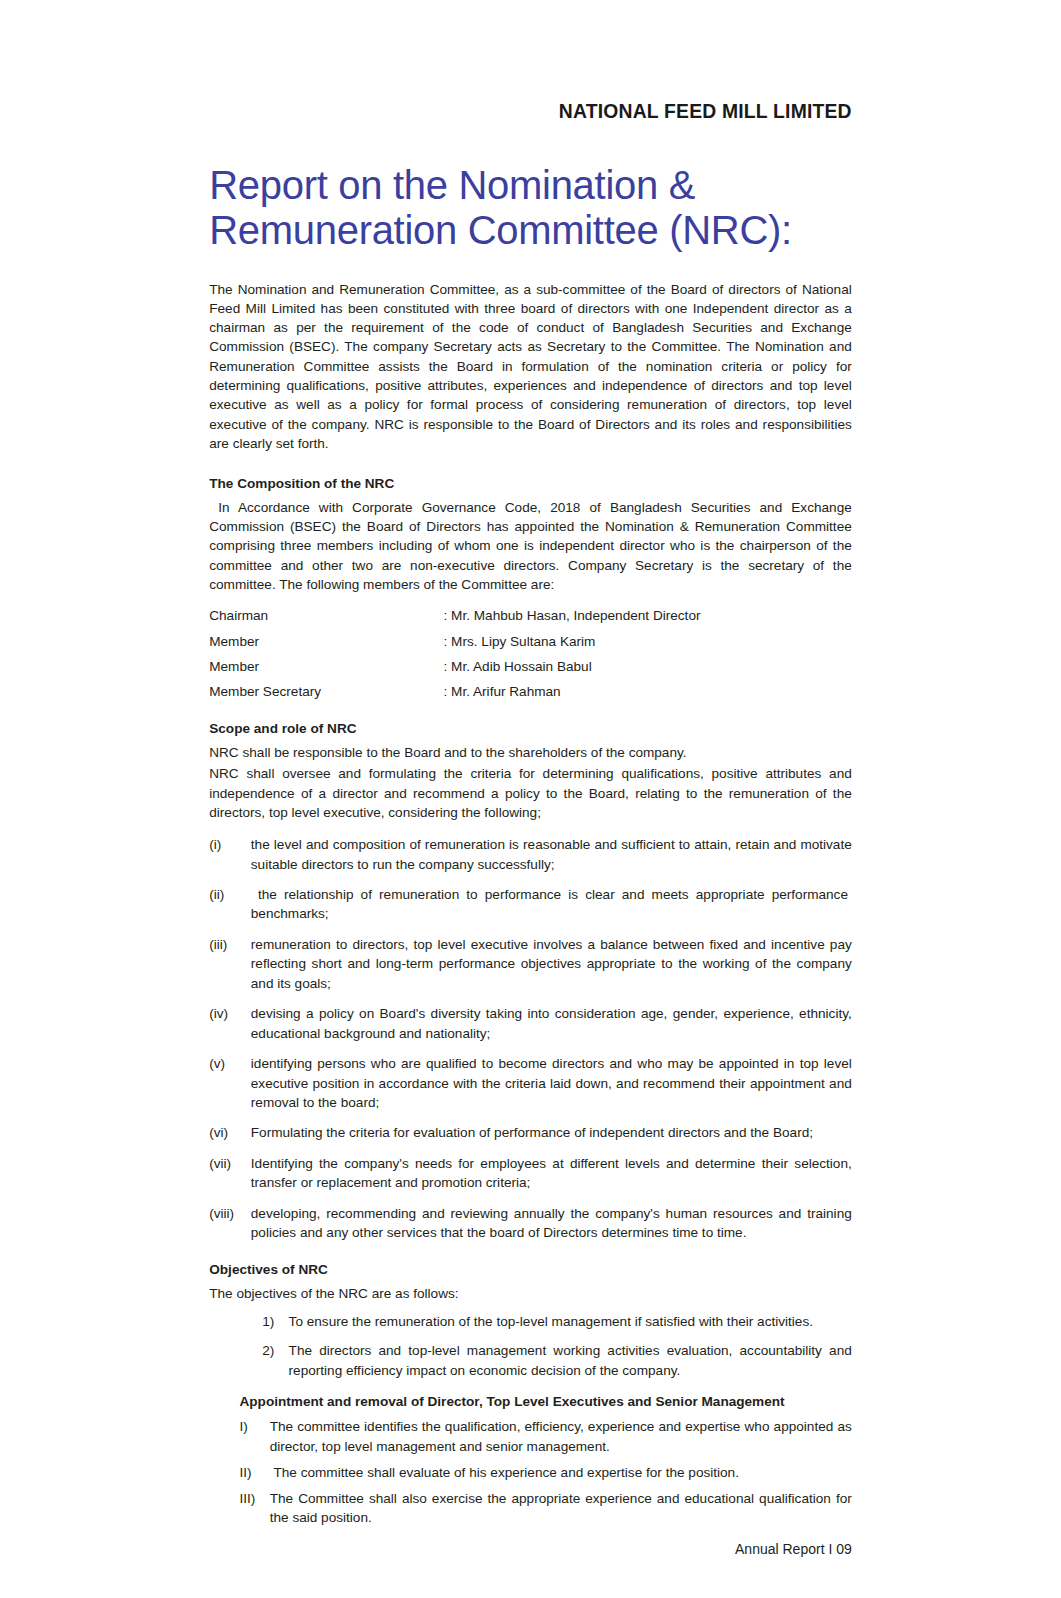NATIONAL FEED MILL LIMITED
Report on the Nomination &
Remuneration Committee (NRC):
The Nomination and Remuneration Committee, as a sub-committee of the Board of directors of National Feed Mill Limited has been constituted with three board of directors with one Independent director as a chairman as per the requirement of the code of conduct of Bangladesh Securities and Exchange Commission (BSEC). The company Secretary acts as Secretary to the Committee. The Nomination and Remuneration Committee assists the Board in formulation of the nomination criteria or policy for determining qualifications, positive attributes, experiences and independence of directors and top level executive as well as a policy for formal process of considering remuneration of directors, top level executive of the company. NRC is responsible to the Board of Directors and its roles and responsibilities are clearly set forth.
The Composition of the NRC
In Accordance with Corporate Governance Code, 2018 of Bangladesh Securities and Exchange Commission (BSEC) the Board of Directors has appointed the Nomination & Remuneration Committee comprising three members including of whom one is independent director who is the chairperson of the committee and other two are non-executive directors. Company Secretary is the secretary of the committee. The following members of the Committee are:
Chairman
: Mr. Mahbub Hasan, Independent Director
Member
: Mrs. Lipy Sultana Karim
Member
: Mr. Adib Hossain Babul
Member Secretary
: Mr. Arifur Rahman
Scope and role of NRC
NRC shall be responsible to the Board and to the shareholders of the company.
NRC shall oversee and formulating the criteria for determining qualifications, positive attributes and independence of a director and recommend a policy to the Board, relating to the remuneration of the directors, top level executive, considering the following;
(i) the level and composition of remuneration is reasonable and sufficient to attain, retain and motivate suitable directors to run the company successfully;
(ii) the relationship of remuneration to performance is clear and meets appropriate performance benchmarks;
(iii) remuneration to directors, top level executive involves a balance between fixed and incentive pay reflecting short and long-term performance objectives appropriate to the working of the company and its goals;
(iv) devising a policy on Board's diversity taking into consideration age, gender, experience, ethnicity, educational background and nationality;
(v) identifying persons who are qualified to become directors and who may be appointed in top level executive position in accordance with the criteria laid down, and recommend their appointment and removal to the board;
(vi) Formulating the criteria for evaluation of performance of independent directors and the Board;
(vii) Identifying the company's needs for employees at different levels and determine their selection, transfer or replacement and promotion criteria;
(viii) developing, recommending and reviewing annually the company's human resources and training policies and any other services that the board of Directors determines time to time.
Objectives of NRC
The objectives of the NRC are as follows:
1) To ensure the remuneration of the top-level management if satisfied with their activities.
2) The directors and top-level management working activities evaluation, accountability and reporting efficiency impact on economic decision of the company.
Appointment and removal of Director, Top Level Executives and Senior Management
I) The committee identifies the qualification, efficiency, experience and expertise who appointed as director, top level management and senior management.
II) The committee shall evaluate of his experience and expertise for the position.
III) The Committee shall also exercise the appropriate experience and educational qualification for the said position.
Annual Report I 09